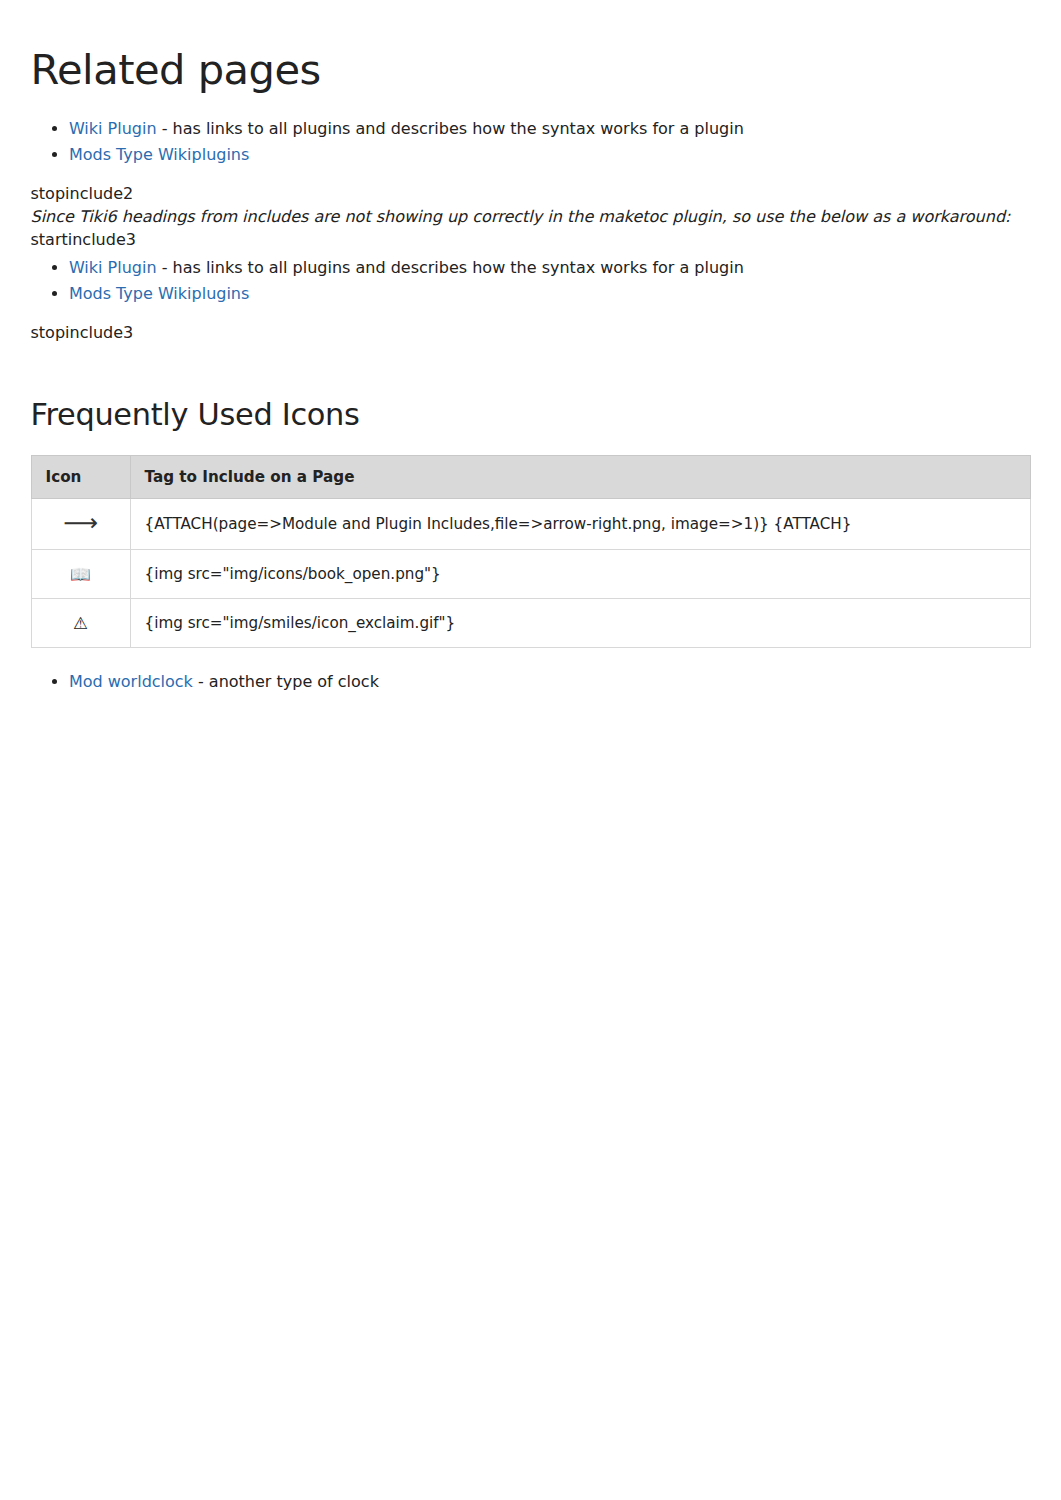Related pages
Wiki Plugin - has links to all plugins and describes how the syntax works for a plugin
Mods Type Wikiplugins
stopinclude2
Since Tiki6 headings from includes are not showing up correctly in the maketoc plugin, so use the below as a workaround:
startinclude3
Wiki Plugin - has links to all plugins and describes how the syntax works for a plugin
Mods Type Wikiplugins
stopinclude3
Frequently Used Icons
| Icon | Tag to Include on a Page |
| --- | --- |
| ⟶ | {ATTACH(page=>Module and Plugin Includes,file=>arrow-right.png, image=>1)} {ATTACH} |
| 📖 | {img src="img/icons/book_open.png"} |
| ⚠ | {img src="img/smiles/icon_exclaim.gif"} |
Mod worldclock - another type of clock